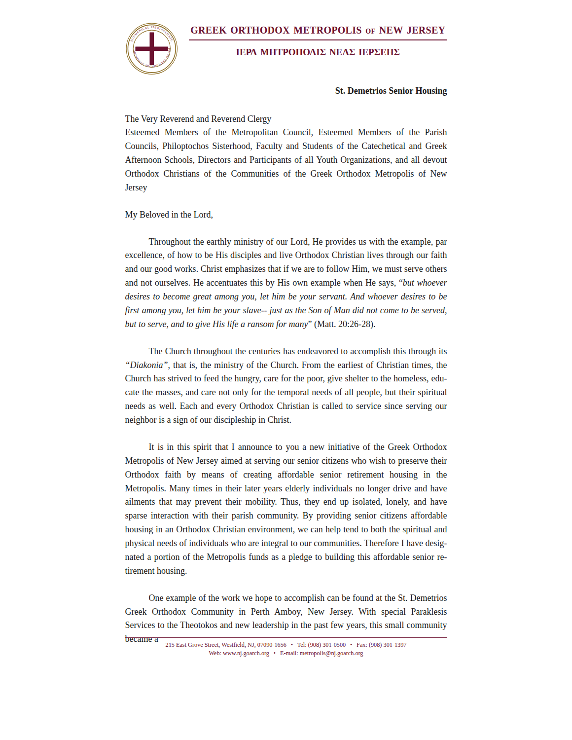ECUMENICAL PATRIARCHATE GREEK ORTHODOX ARCHDIOCESE OF AMERICA IC XC NI KA
Greek Orthodox Metropolis of New Jersey
Ιερα Μητροπολισ Νεασ Ιερσεησ
St. Demetrios Senior Housing
The Very Reverend and Reverend Clergy Esteemed Members of the Metropolitan Council, Esteemed Members of the Parish Councils, Philoptochos Sisterhood, Faculty and Students of the Catechetical and Greek Afternoon Schools, Directors and Participants of all Youth Organizations, and all devout Orthodox Christians of the Communities of the Greek Orthodox Metropolis of New Jersey
My Beloved in the Lord,
Throughout the earthly ministry of our Lord, He provides us with the example, par excellence, of how to be His disciples and live Orthodox Christian lives through our faith and our good works. Christ emphasizes that if we are to follow Him, we must serve others and not ourselves. He accentuates this by His own example when He says, “but whoever desires to become great among you, let him be your servant. And whoever desires to be first among you, let him be your slave-- just as the Son of Man did not come to be served, but to serve, and to give His life a ransom for many” (Matt. 20:26-28).
The Church throughout the centuries has endeavored to accomplish this through its “Diakonia”, that is, the ministry of the Church. From the earliest of Christian times, the Church has strived to feed the hungry, care for the poor, give shelter to the homeless, educate the masses, and care not only for the temporal needs of all people, but their spiritual needs as well. Each and every Orthodox Christian is called to service since serving our neighbor is a sign of our discipleship in Christ.
It is in this spirit that I announce to you a new initiative of the Greek Orthodox Metropolis of New Jersey aimed at serving our senior citizens who wish to preserve their Orthodox faith by means of creating affordable senior retirement housing in the Metropolis. Many times in their later years elderly individuals no longer drive and have ailments that may prevent their mobility. Thus, they end up isolated, lonely, and have sparse interaction with their parish community. By providing senior citizens affordable housing in an Orthodox Christian environment, we can help tend to both the spiritual and physical needs of individuals who are integral to our communities. Therefore I have designated a portion of the Metropolis funds as a pledge to building this affordable senior retirement housing.
One example of the work we hope to accomplish can be found at the St. Demetrios Greek Orthodox Community in Perth Amboy, New Jersey. With special Paraklesis Services to the Theotokos and new leadership in the past few years, this small community became a
215 East Grove Street, Westfield, NJ, 07090-1656 • Tel: (908) 301-0500 • Fax: (908) 301-1397
Web: www.nj.goarch.org • E-mail: metropolis@nj.goarch.org